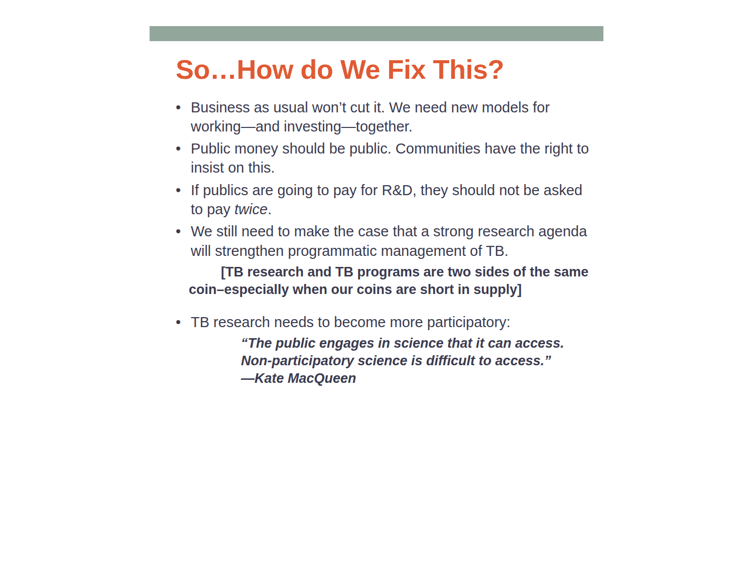So…How do We Fix This?
Business as usual won’t cut it. We need new models for working—and investing—together.
Public money should be public. Communities have the right to insist on this.
If publics are going to pay for R&D, they should not be asked to pay twice.
We still need to make the case that a strong research agenda will strengthen programmatic management of TB.
[TB research and TB programs are two sides of the same coin–especially when our coins are short in supply]
TB research needs to become more participatory:
“The public engages in science that it can access. Non-participatory science is difficult to access.”
—Kate MacQueen